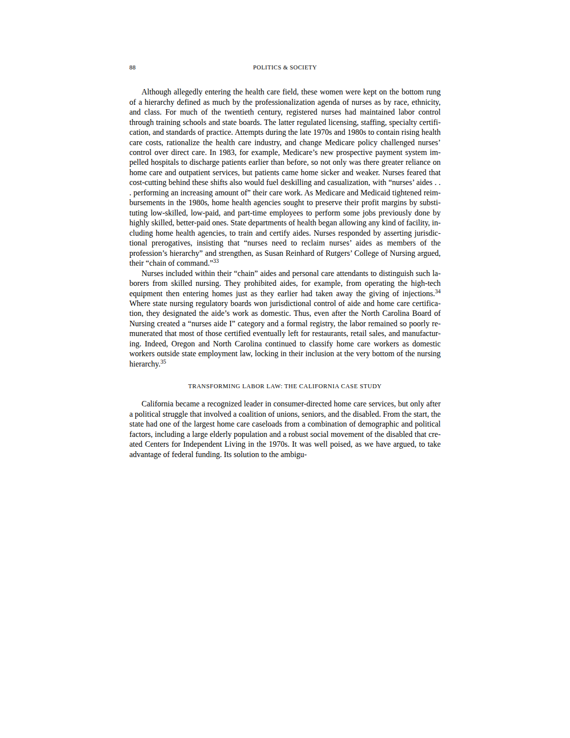88 POLITICS & SOCIETY
Although allegedly entering the health care field, these women were kept on the bottom rung of a hierarchy defined as much by the professionalization agenda of nurses as by race, ethnicity, and class. For much of the twentieth century, registered nurses had maintained labor control through training schools and state boards. The latter regulated licensing, staffing, specialty certification, and standards of practice. Attempts during the late 1970s and 1980s to contain rising health care costs, rationalize the health care industry, and change Medicare policy challenged nurses’ control over direct care. In 1983, for example, Medicare’s new prospective payment system impelled hospitals to discharge patients earlier than before, so not only was there greater reliance on home care and outpatient services, but patients came home sicker and weaker. Nurses feared that cost-cutting behind these shifts also would fuel deskilling and casualization, with “nurses’ aides . . . performing an increasing amount of” their care work. As Medicare and Medicaid tightened reimbursements in the 1980s, home health agencies sought to preserve their profit margins by substituting low-skilled, low-paid, and part-time employees to perform some jobs previously done by highly skilled, better-paid ones. State departments of health began allowing any kind of facility, including home health agencies, to train and certify aides. Nurses responded by asserting jurisdictional prerogatives, insisting that “nurses need to reclaim nurses’ aides as members of the profession’s hierarchy” and strengthen, as Susan Reinhard of Rutgers’ College of Nursing argued, their “chain of command.”33
Nurses included within their “chain” aides and personal care attendants to distinguish such laborers from skilled nursing. They prohibited aides, for example, from operating the high-tech equipment then entering homes just as they earlier had taken away the giving of injections.34 Where state nursing regulatory boards won jurisdictional control of aide and home care certification, they designated the aide’s work as domestic. Thus, even after the North Carolina Board of Nursing created a “nurses aide I” category and a formal registry, the labor remained so poorly remunerated that most of those certified eventually left for restaurants, retail sales, and manufacturing. Indeed, Oregon and North Carolina continued to classify home care workers as domestic workers outside state employment law, locking in their inclusion at the very bottom of the nursing hierarchy.35
TRANSFORMING LABOR LAW: THE CALIFORNIA CASE STUDY
California became a recognized leader in consumer-directed home care services, but only after a political struggle that involved a coalition of unions, seniors, and the disabled. From the start, the state had one of the largest home care caseloads from a combination of demographic and political factors, including a large elderly population and a robust social movement of the disabled that created Centers for Independent Living in the 1970s. It was well poised, as we have argued, to take advantage of federal funding. Its solution to the ambigu-